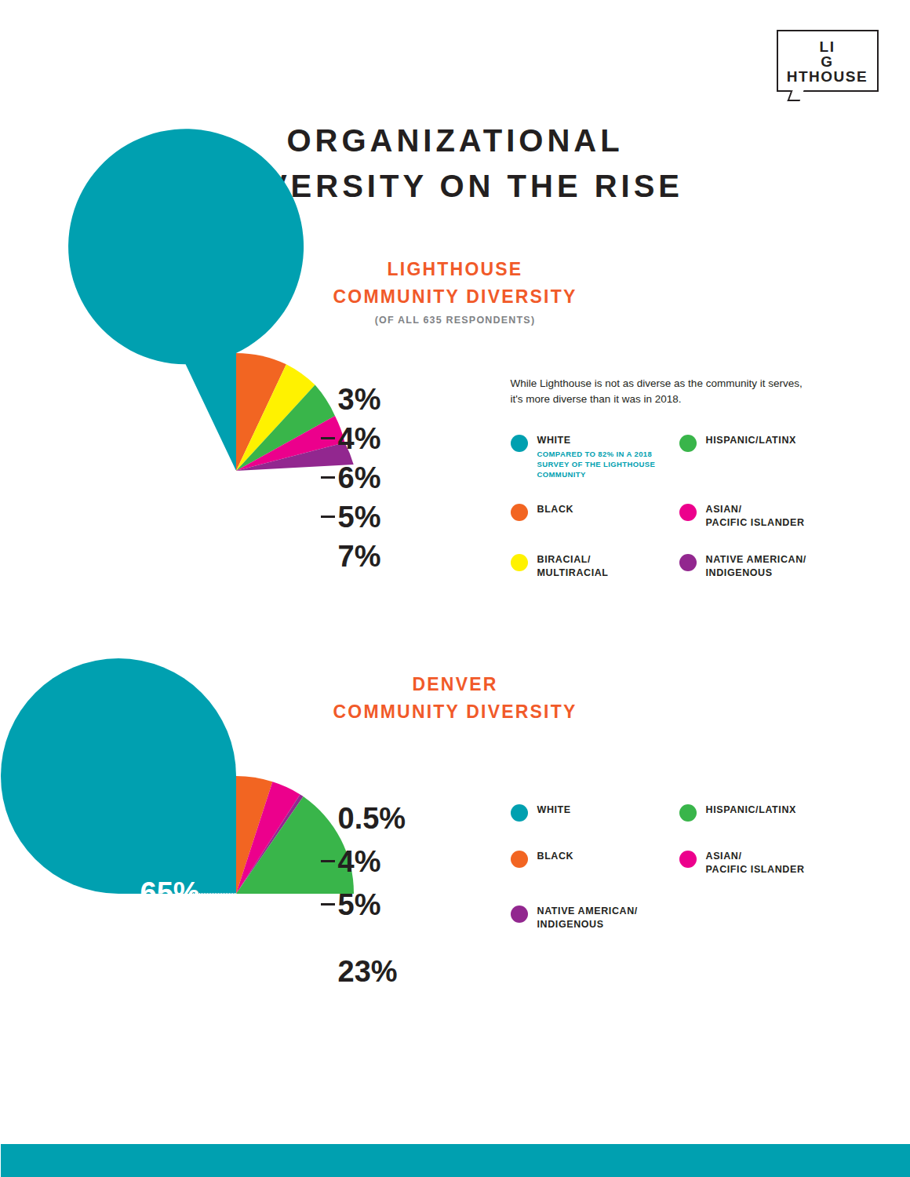LIGHTHOUSE
Organizational
Diversity on the Rise
Lighthouse
Community Diversity
(of all 635 respondents)
73%
3%
4%
6%
5%
7%
While Lighthouse is not as diverse as the community it serves, it's more diverse than it was in 2018.
White Compared to 82% in a 2018 survey of the Lighthouse community
Hispanic/Latinx
Black
Asian/
Pacific Islander
Biracial/
Multiracial
Native American/
Indigenous
Denver
Community Diversity
65%
0.5%
4%
5%
23%
White
Hispanic/Latinx
Black
Asian/
Pacific Islander
Native American/
Indigenous